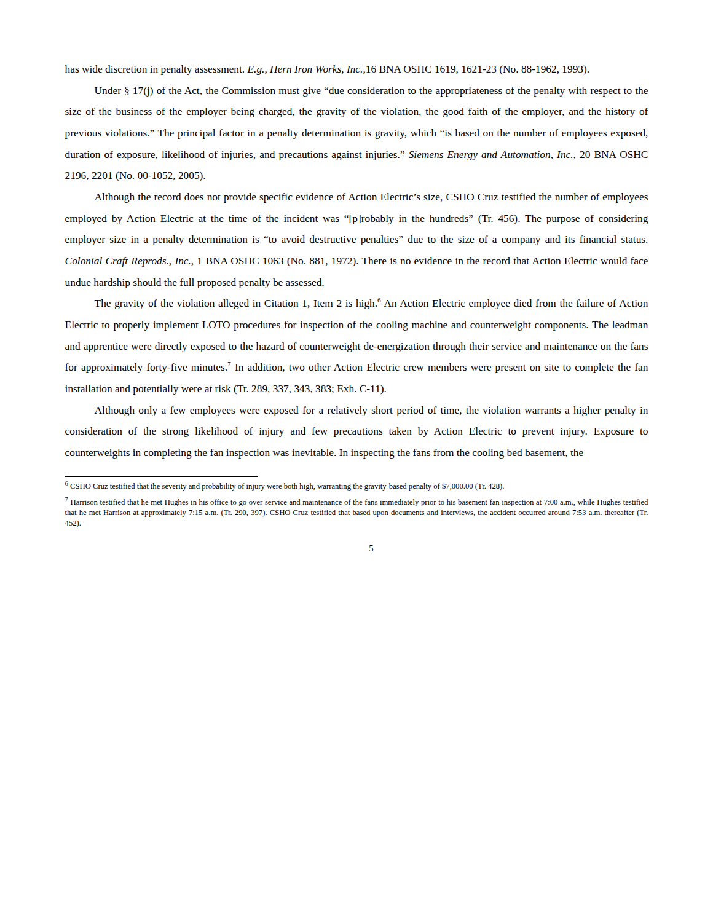has wide discretion in penalty assessment. E.g., Hern Iron Works, Inc., 16 BNA OSHC 1619, 1621-23 (No. 88-1962, 1993).
Under § 17(j) of the Act, the Commission must give “due consideration to the appropriateness of the penalty with respect to the size of the business of the employer being charged, the gravity of the violation, the good faith of the employer, and the history of previous violations.” The principal factor in a penalty determination is gravity, which “is based on the number of employees exposed, duration of exposure, likelihood of injuries, and precautions against injuries.” Siemens Energy and Automation, Inc., 20 BNA OSHC 2196, 2201 (No. 00-1052, 2005).
Although the record does not provide specific evidence of Action Electric’s size, CSHO Cruz testified the number of employees employed by Action Electric at the time of the incident was “[p]robably in the hundreds” (Tr. 456). The purpose of considering employer size in a penalty determination is “to avoid destructive penalties” due to the size of a company and its financial status. Colonial Craft Reprods., Inc., 1 BNA OSHC 1063 (No. 881, 1972). There is no evidence in the record that Action Electric would face undue hardship should the full proposed penalty be assessed.
The gravity of the violation alleged in Citation 1, Item 2 is high.6 An Action Electric employee died from the failure of Action Electric to properly implement LOTO procedures for inspection of the cooling machine and counterweight components. The leadman and apprentice were directly exposed to the hazard of counterweight de-energization through their service and maintenance on the fans for approximately forty-five minutes.7 In addition, two other Action Electric crew members were present on site to complete the fan installation and potentially were at risk (Tr. 289, 337, 343, 383; Exh. C-11).
Although only a few employees were exposed for a relatively short period of time, the violation warrants a higher penalty in consideration of the strong likelihood of injury and few precautions taken by Action Electric to prevent injury. Exposure to counterweights in completing the fan inspection was inevitable. In inspecting the fans from the cooling bed basement, the
6 CSHO Cruz testified that the severity and probability of injury were both high, warranting the gravity-based penalty of $7,000.00 (Tr. 428).
7 Harrison testified that he met Hughes in his office to go over service and maintenance of the fans immediately prior to his basement fan inspection at 7:00 a.m., while Hughes testified that he met Harrison at approximately 7:15 a.m. (Tr. 290, 397). CSHO Cruz testified that based upon documents and interviews, the accident occurred around 7:53 a.m. thereafter (Tr. 452).
5